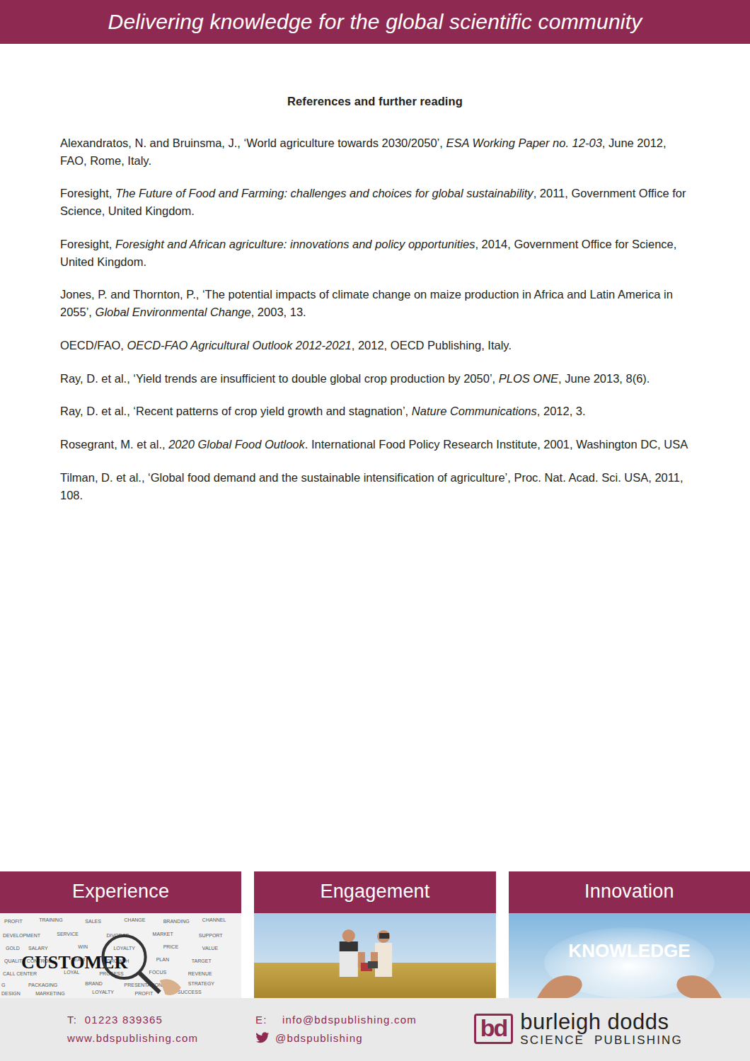Delivering knowledge for the global scientific community
References and further reading
Alexandratos, N. and Bruinsma, J., ‘World agriculture towards 2030/2050’, ESA Working Paper no. 12-03, June 2012, FAO, Rome, Italy.
Foresight, The Future of Food and Farming: challenges and choices for global sustainability, 2011, Government Office for Science, United Kingdom.
Foresight, Foresight and African agriculture: innovations and policy opportunities, 2014, Government Office for Science, United Kingdom.
Jones, P. and Thornton, P., ‘The potential impacts of climate change on maize production in Africa and Latin America in 2055’, Global Environmental Change, 2003, 13.
OECD/FAO, OECD-FAO Agricultural Outlook 2012-2021, 2012, OECD Publishing, Italy.
Ray, D. et al., ‘Yield trends are insufficient to double global crop production by 2050’, PLOS ONE, June 2013, 8(6).
Ray, D. et al., ‘Recent patterns of crop yield growth and stagnation’, Nature Communications, 2012, 3.
Rosegrant, M. et al., 2020 Global Food Outlook. International Food Policy Research Institute, 2001, Washington DC, USA
Tilman, D. et al., ‘Global food demand and the sustainable intensification of agriculture’, Proc. Nat. Acad. Sci. USA, 2011, 108.
Experience
Engagement
Innovation
T: 01223 839365
www.bdspublishing.com
E: info@bdspublishing.com
@bdspublishing
bd
burleigh dodds
SCIENCE PUBLISHING